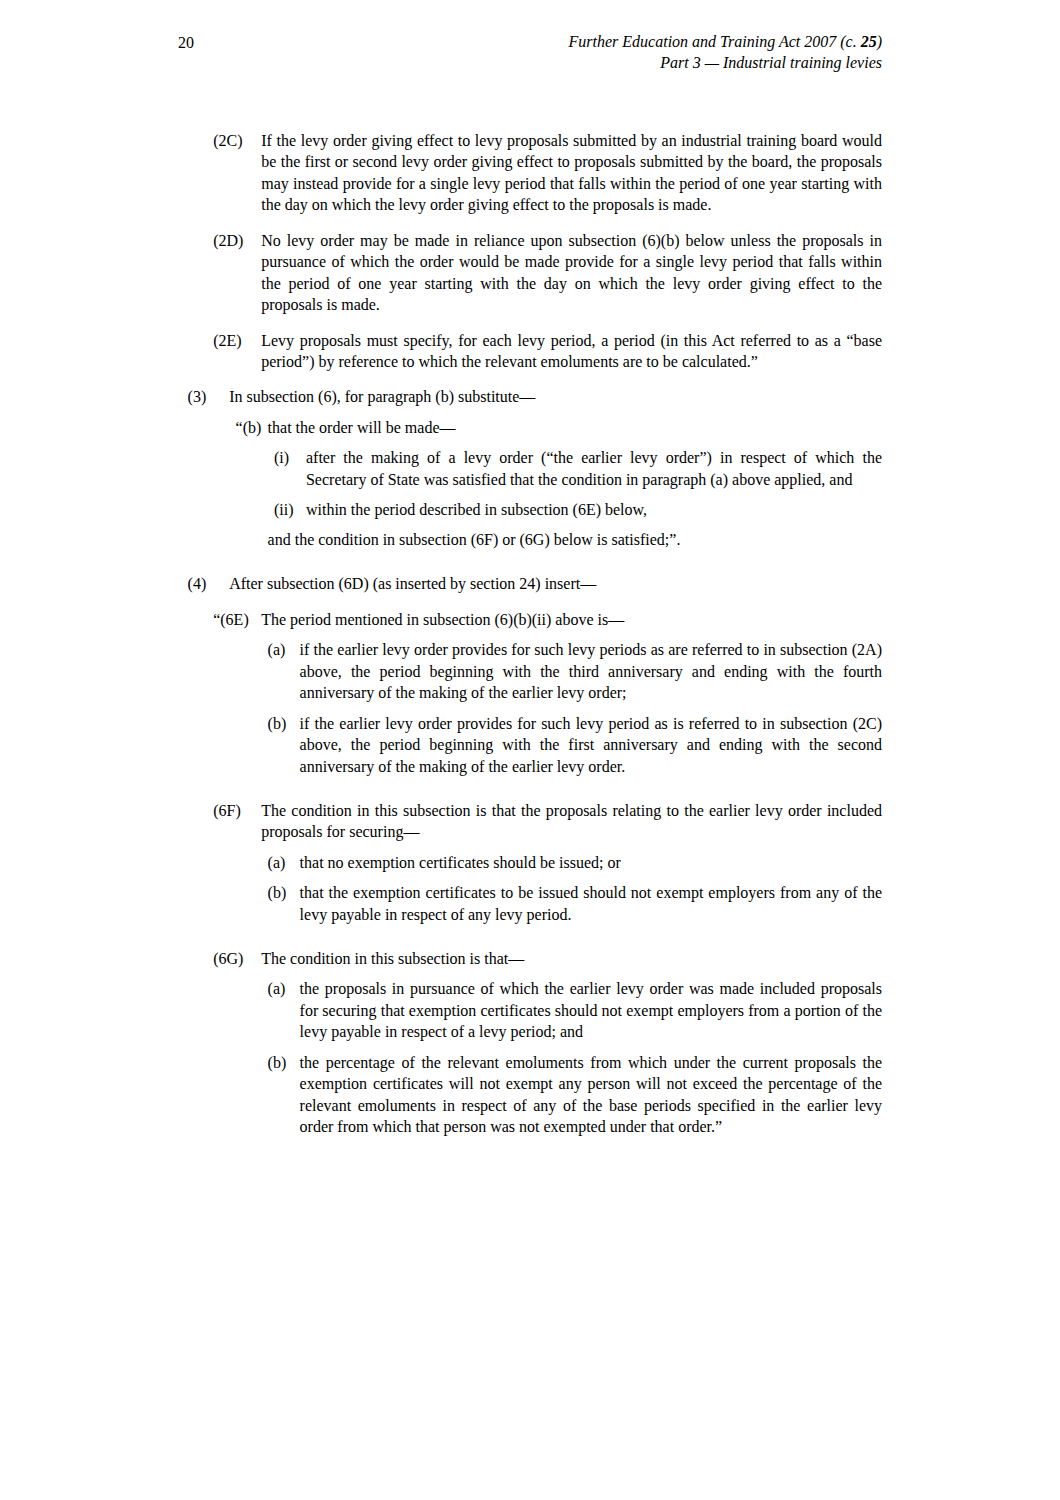20
Further Education and Training Act 2007 (c. 25)
Part 3 — Industrial training levies
(2C) If the levy order giving effect to levy proposals submitted by an industrial training board would be the first or second levy order giving effect to proposals submitted by the board, the proposals may instead provide for a single levy period that falls within the period of one year starting with the day on which the levy order giving effect to the proposals is made.
(2D) No levy order may be made in reliance upon subsection (6)(b) below unless the proposals in pursuance of which the order would be made provide for a single levy period that falls within the period of one year starting with the day on which the levy order giving effect to the proposals is made.
(2E) Levy proposals must specify, for each levy period, a period (in this Act referred to as a “base period”) by reference to which the relevant emoluments are to be calculated.”
(3)
In subsection (6), for paragraph (b) substitute—
“(b)
that the order will be made—
(i) after the making of a levy order (“the earlier levy order”) in respect of which the Secretary of State was satisfied that the condition in paragraph (a) above applied, and
(ii) within the period described in subsection (6E) below,
and the condition in subsection (6F) or (6G) below is satisfied;”.
(4)
After subsection (6D) (as inserted by section 24) insert—
“(6E)
The period mentioned in subsection (6)(b)(ii) above is—
(a) if the earlier levy order provides for such levy periods as are referred to in subsection (2A) above, the period beginning with the third anniversary and ending with the fourth anniversary of the making of the earlier levy order;
(b) if the earlier levy order provides for such levy period as is referred to in subsection (2C) above, the period beginning with the first anniversary and ending with the second anniversary of the making of the earlier levy order.
(6F)
The condition in this subsection is that the proposals relating to the earlier levy order included proposals for securing—
(a) that no exemption certificates should be issued; or
(b) that the exemption certificates to be issued should not exempt employers from any of the levy payable in respect of any levy period.
(6G)
The condition in this subsection is that—
(a) the proposals in pursuance of which the earlier levy order was made included proposals for securing that exemption certificates should not exempt employers from a portion of the levy payable in respect of a levy period; and
(b) the percentage of the relevant emoluments from which under the current proposals the exemption certificates will not exempt any person will not exceed the percentage of the relevant emoluments in respect of any of the base periods specified in the earlier levy order from which that person was not exempted under that order.”